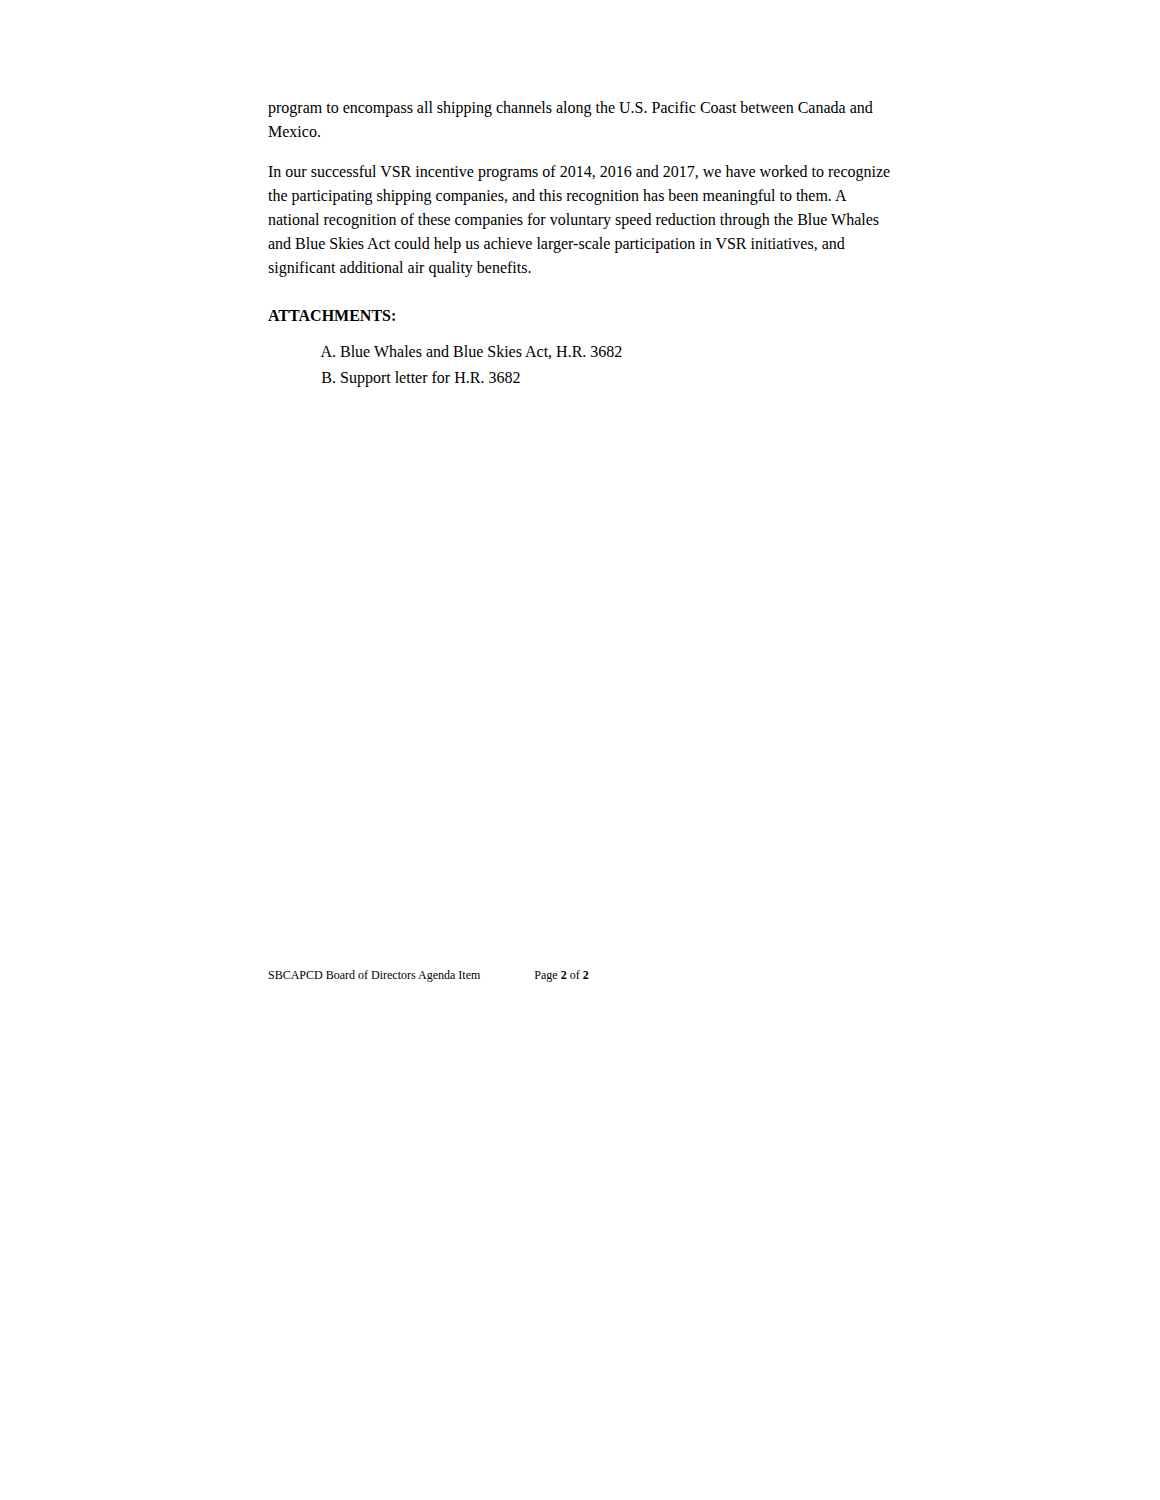program to encompass all shipping channels along the U.S. Pacific Coast between Canada and Mexico.
In our successful VSR incentive programs of 2014, 2016 and 2017, we have worked to recognize the participating shipping companies, and this recognition has been meaningful to them. A national recognition of these companies for voluntary speed reduction through the Blue Whales and Blue Skies Act could help us achieve larger-scale participation in VSR initiatives, and significant additional air quality benefits.
ATTACHMENTS:
Blue Whales and Blue Skies Act, H.R. 3682
Support letter for H.R. 3682
SBCAPCD Board of Directors Agenda Item Page 2 of 2